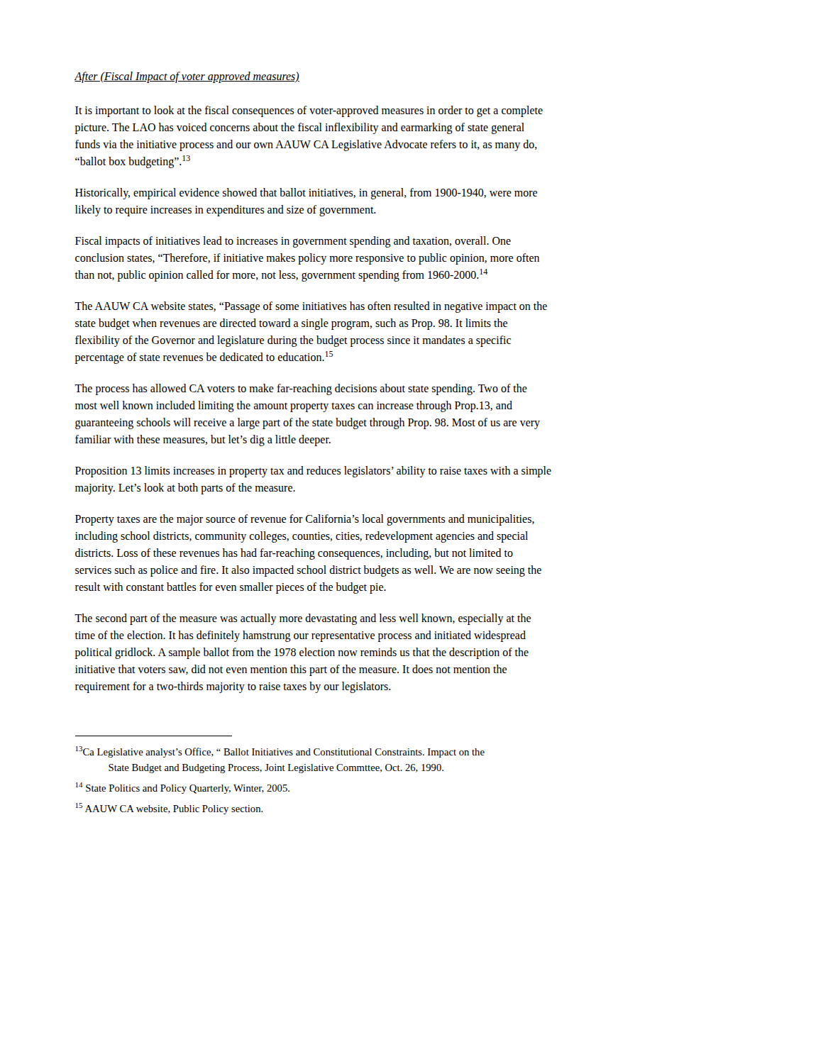After (Fiscal Impact of voter approved measures)
It is important to look at the fiscal consequences of voter-approved measures in order to get a complete picture. The LAO has voiced concerns about the fiscal inflexibility and earmarking of state general funds via the initiative process and our own AAUW CA Legislative Advocate refers to it, as many do, “ballot box budgeting”.13
Historically, empirical evidence showed that ballot initiatives, in general, from 1900-1940, were more likely to require increases in expenditures and size of government.
Fiscal impacts of initiatives lead to increases in government spending and taxation, overall. One conclusion states, “Therefore, if initiative makes policy more responsive to public opinion, more often than not, public opinion called for more, not less, government spending from 1960-2000.14
The AAUW CA website states, “Passage of some initiatives has often resulted in negative impact on the state budget when revenues are directed toward a single program, such as Prop. 98. It limits the flexibility of the Governor and legislature during the budget process since it mandates a specific percentage of state revenues be dedicated to education.15
The process has allowed CA voters to make far-reaching decisions about state spending. Two of the most well known included limiting the amount property taxes can increase through Prop.13, and guaranteeing schools will receive a large part of the state budget through Prop. 98. Most of us are very familiar with these measures, but let’s dig a little deeper.
Proposition 13 limits increases in property tax and reduces legislators’ ability to raise taxes with a simple majority. Let’s look at both parts of the measure.
Property taxes are the major source of revenue for California’s local governments and municipalities, including school districts, community colleges, counties, cities, redevelopment agencies and special districts. Loss of these revenues has had far-reaching consequences, including, but not limited to services such as police and fire. It also impacted school district budgets as well. We are now seeing the result with constant battles for even smaller pieces of the budget pie.
The second part of the measure was actually more devastating and less well known, especially at the time of the election. It has definitely hamstrung our representative process and initiated widespread political gridlock. A sample ballot from the 1978 election now reminds us that the description of the initiative that voters saw, did not even mention this part of the measure. It does not mention the requirement for a two-thirds majority to raise taxes by our legislators.
13 Ca Legislative analyst’s Office, “ Ballot Initiatives and Constitutional Constraints. Impact on theState Budget and Budgeting Process, Joint Legislative Commttee, Oct. 26, 1990.
14 State Politics and Policy Quarterly, Winter, 2005.
15 AAUW CA website, Public Policy section.